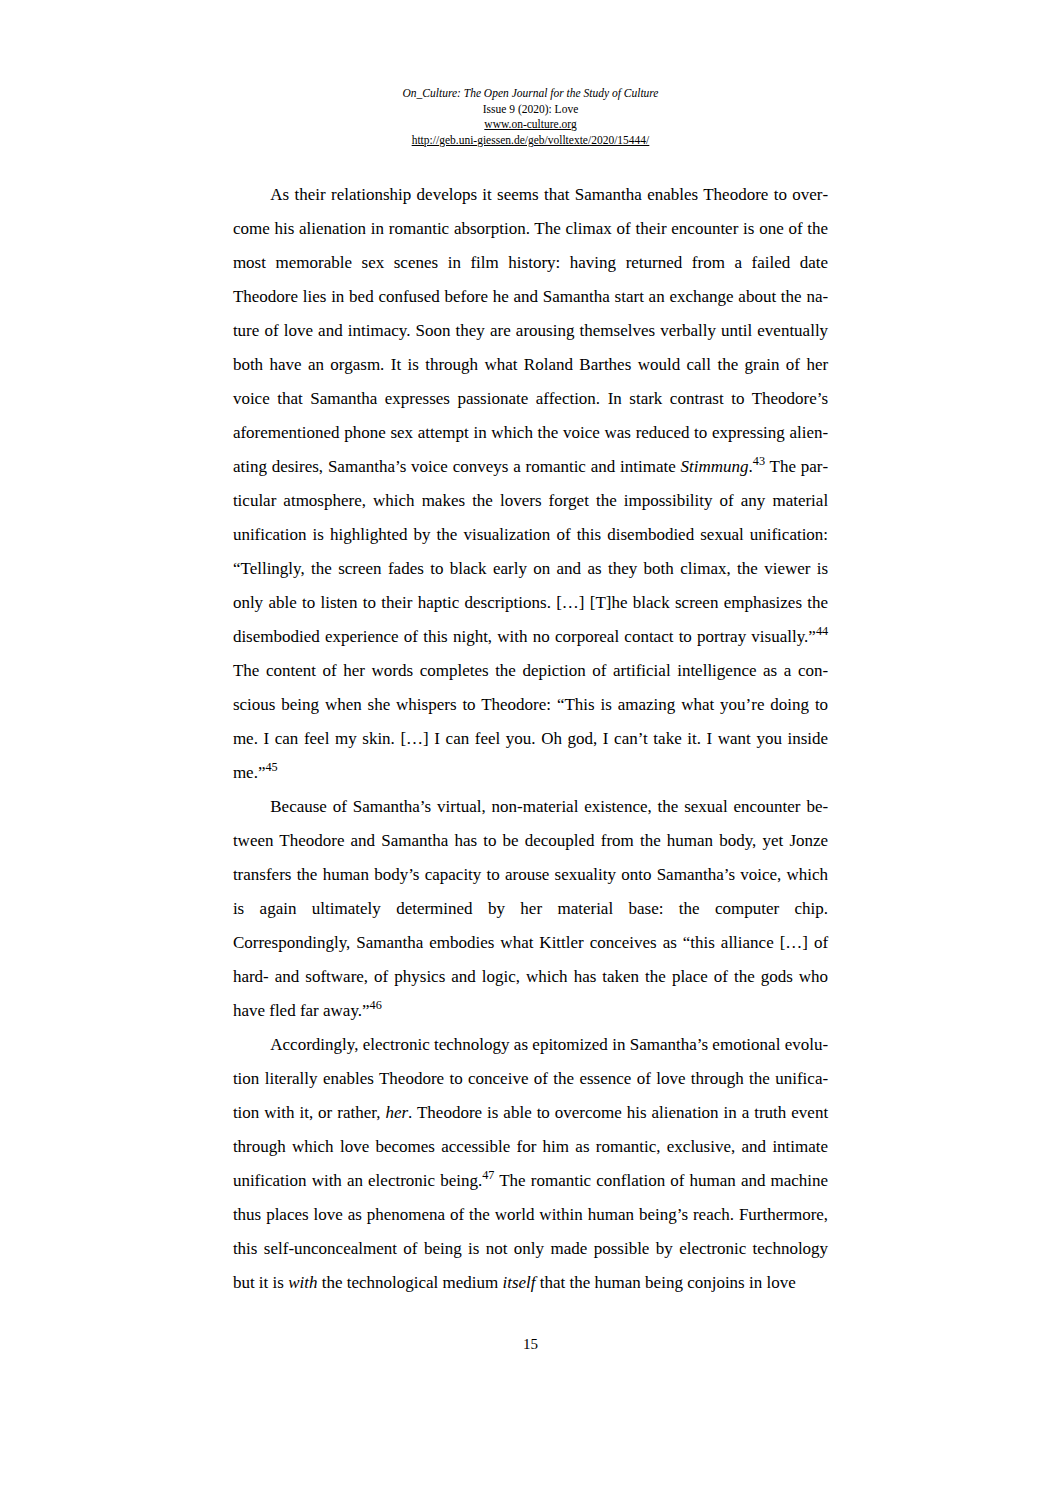On_Culture: The Open Journal for the Study of Culture
Issue 9 (2020): Love
www.on-culture.org
http://geb.uni-giessen.de/geb/volltexte/2020/15444/
As their relationship develops it seems that Samantha enables Theodore to overcome his alienation in romantic absorption. The climax of their encounter is one of the most memorable sex scenes in film history: having returned from a failed date Theodore lies in bed confused before he and Samantha start an exchange about the nature of love and intimacy. Soon they are arousing themselves verbally until eventually both have an orgasm. It is through what Roland Barthes would call the grain of her voice that Samantha expresses passionate affection. In stark contrast to Theodore’s aforementioned phone sex attempt in which the voice was reduced to expressing alienating desires, Samantha’s voice conveys a romantic and intimate Stimmung.43 The particular atmosphere, which makes the lovers forget the impossibility of any material unification is highlighted by the visualization of this disembodied sexual unification: “Tellingly, the screen fades to black early on and as they both climax, the viewer is only able to listen to their haptic descriptions. […] [T]he black screen emphasizes the disembodied experience of this night, with no corporeal contact to portray visually.”44 The content of her words completes the depiction of artificial intelligence as a conscious being when she whispers to Theodore: “This is amazing what you’re doing to me. I can feel my skin. […] I can feel you. Oh god, I can’t take it. I want you inside me.”45
Because of Samantha’s virtual, non-material existence, the sexual encounter between Theodore and Samantha has to be decoupled from the human body, yet Jonze transfers the human body’s capacity to arouse sexuality onto Samantha’s voice, which is again ultimately determined by her material base: the computer chip. Correspondingly, Samantha embodies what Kittler conceives as “this alliance […] of hard- and software, of physics and logic, which has taken the place of the gods who have fled far away.”46
Accordingly, electronic technology as epitomized in Samantha’s emotional evolution literally enables Theodore to conceive of the essence of love through the unification with it, or rather, her. Theodore is able to overcome his alienation in a truth event through which love becomes accessible for him as romantic, exclusive, and intimate unification with an electronic being.47 The romantic conflation of human and machine thus places love as phenomena of the world within human being’s reach. Furthermore, this self-unconcealment of being is not only made possible by electronic technology but it is with the technological medium itself that the human being conjoins in love
15